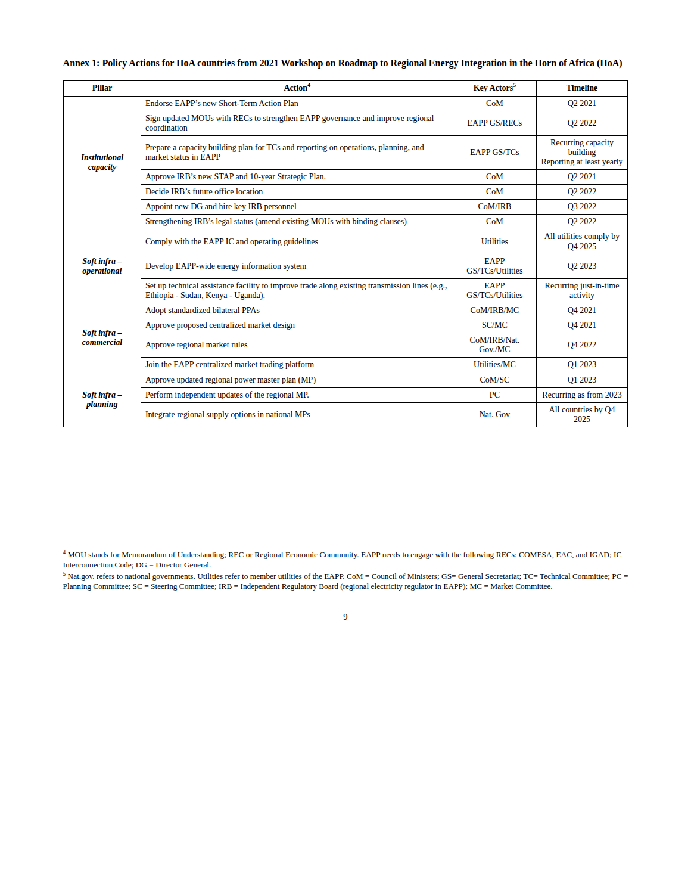Annex 1: Policy Actions for HoA countries from 2021 Workshop on Roadmap to Regional Energy Integration in the Horn of Africa (HoA)
| Pillar | Action 4 | Key Actors 5 | Timeline |
| --- | --- | --- | --- |
| Institutional capacity | Endorse EAPP’s new Short-Term Action Plan | CoM | Q2 2021 |
| Sign updated MOUs with RECs to strengthen EAPP governance and improve regional coordination | EAPP GS/RECs | Q2 2022 |
| Prepare a capacity building plan for TCs and reporting on operations, planning, and market status in EAPP | EAPP GS/TCs | Recurring capacity building Reporting at least yearly |
| Approve IRB’s new STAP and 10-year Strategic Plan. | CoM | Q2 2021 |
| Decide IRB’s future office location | CoM | Q2 2022 |
| Appoint new DG and hire key IRB personnel | CoM/IRB | Q3 2022 |
| Strengthening IRB’s legal status (amend existing MOUs with binding clauses) | CoM | Q2 2022 |
| Soft infra – operational | Comply with the EAPP IC and operating guidelines | Utilities | All utilities comply by Q4 2025 |
| Develop EAPP-wide energy information system | EAPP GS/TCs/Utilities | Q2 2023 |
| Set up technical assistance facility to improve trade along existing transmission lines (e.g., Ethiopia - Sudan, Kenya - Uganda). | EAPP GS/TCs/Utilities | Recurring just-in-time activity |
| Soft infra – commercial | Adopt standardized bilateral PPAs | CoM/IRB/MC | Q4 2021 |
| Approve proposed centralized market design | SC/MC | Q4 2021 |
| Approve regional market rules | CoM/IRB/Nat. Gov./MC | Q4 2022 |
| Join the EAPP centralized market trading platform | Utilities/MC | Q1 2023 |
| Soft infra – planning | Approve updated regional power master plan (MP) | CoM/SC | Q1 2023 |
| Perform independent updates of the regional MP. | PC | Recurring as from 2023 |
| Integrate regional supply options in national MPs | Nat. Gov | All countries by Q4 2025 |
4 MOU stands for Memorandum of Understanding; REC or Regional Economic Community. EAPP needs to engage with the following RECs: COMESA, EAC, and IGAD; IC = Interconnection Code; DG = Director General.
5 Nat.gov. refers to national governments. Utilities refer to member utilities of the EAPP. CoM = Council of Ministers; GS= General Secretariat; TC= Technical Committee; PC = Planning Committee; SC = Steering Committee; IRB = Independent Regulatory Board (regional electricity regulator in EAPP); MC = Market Committee.
9